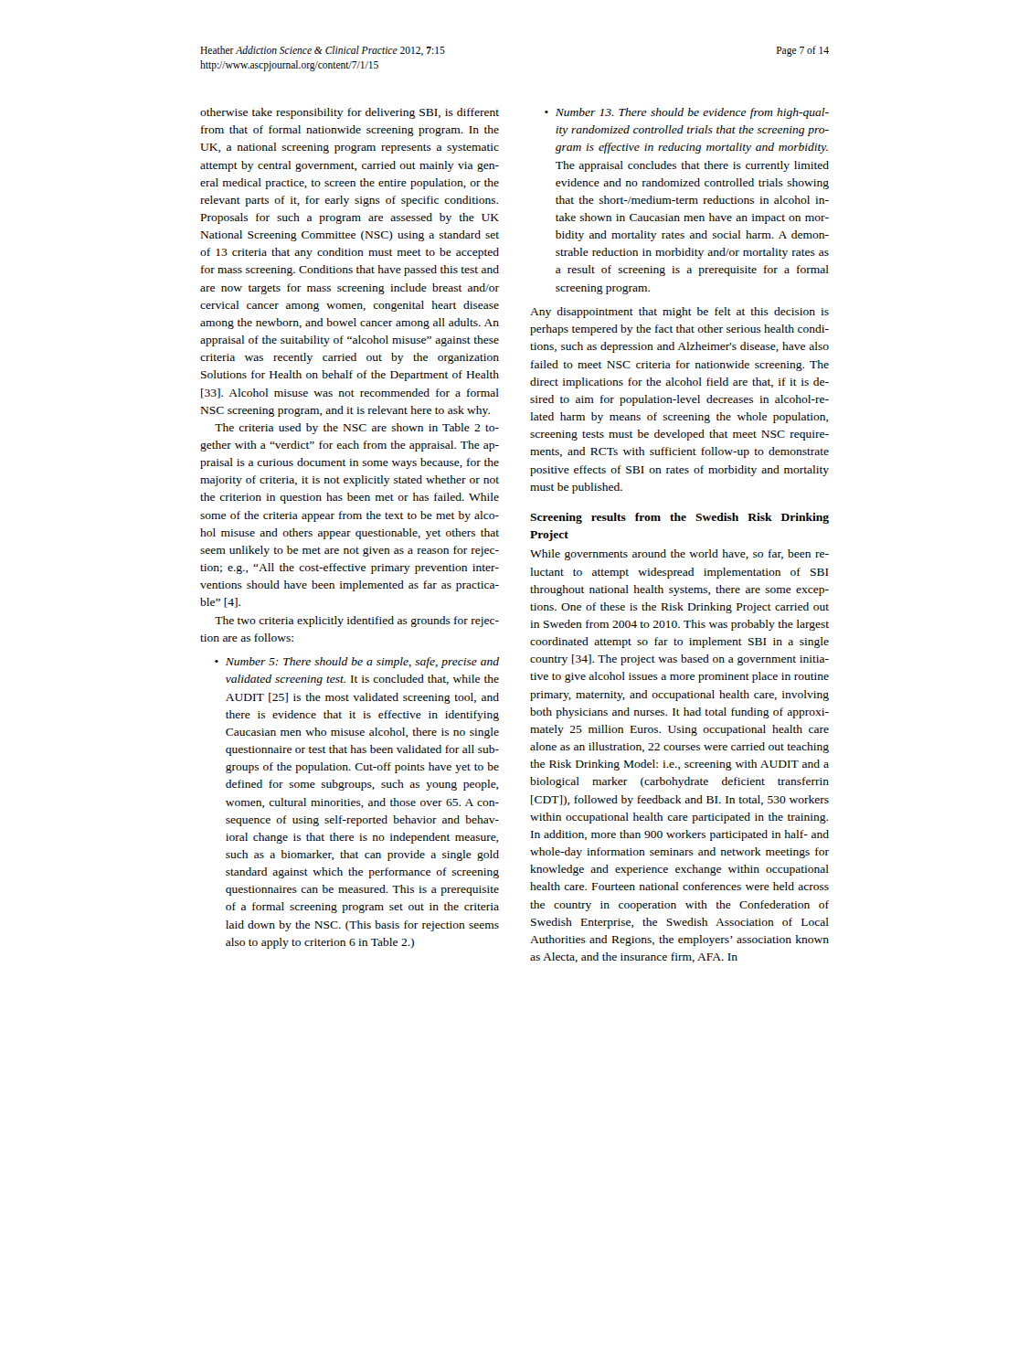Heather Addiction Science & Clinical Practice 2012, 7:15 http://www.ascpjournal.org/content/7/1/15
Page 7 of 14
otherwise take responsibility for delivering SBI, is different from that of formal nationwide screening program. In the UK, a national screening program represents a systematic attempt by central government, carried out mainly via general medical practice, to screen the entire population, or the relevant parts of it, for early signs of specific conditions. Proposals for such a program are assessed by the UK National Screening Committee (NSC) using a standard set of 13 criteria that any condition must meet to be accepted for mass screening. Conditions that have passed this test and are now targets for mass screening include breast and/or cervical cancer among women, congenital heart disease among the newborn, and bowel cancer among all adults. An appraisal of the suitability of “alcohol misuse” against these criteria was recently carried out by the organization Solutions for Health on behalf of the Department of Health [33]. Alcohol misuse was not recommended for a formal NSC screening program, and it is relevant here to ask why.
The criteria used by the NSC are shown in Table 2 together with a “verdict” for each from the appraisal. The appraisal is a curious document in some ways because, for the majority of criteria, it is not explicitly stated whether or not the criterion in question has been met or has failed. While some of the criteria appear from the text to be met by alcohol misuse and others appear questionable, yet others that seem unlikely to be met are not given as a reason for rejection; e.g., “All the cost-effective primary prevention interventions should have been implemented as far as practicable” [4].
The two criteria explicitly identified as grounds for rejection are as follows:
Number 5: There should be a simple, safe, precise and validated screening test. It is concluded that, while the AUDIT [25] is the most validated screening tool, and there is evidence that it is effective in identifying Caucasian men who misuse alcohol, there is no single questionnaire or test that has been validated for all subgroups of the population. Cut-off points have yet to be defined for some subgroups, such as young people, women, cultural minorities, and those over 65. A consequence of using self-reported behavior and behavioral change is that there is no independent measure, such as a biomarker, that can provide a single gold standard against which the performance of screening questionnaires can be measured. This is a prerequisite of a formal screening program set out in the criteria laid down by the NSC. (This basis for rejection seems also to apply to criterion 6 in Table 2.)
Number 13. There should be evidence from high-quality randomized controlled trials that the screening program is effective in reducing mortality and morbidity. The appraisal concludes that there is currently limited evidence and no randomized controlled trials showing that the short-/medium-term reductions in alcohol intake shown in Caucasian men have an impact on morbidity and mortality rates and social harm. A demonstrable reduction in morbidity and/or mortality rates as a result of screening is a prerequisite for a formal screening program.
Any disappointment that might be felt at this decision is perhaps tempered by the fact that other serious health conditions, such as depression and Alzheimer's disease, have also failed to meet NSC criteria for nationwide screening. The direct implications for the alcohol field are that, if it is desired to aim for population-level decreases in alcohol-related harm by means of screening the whole population, screening tests must be developed that meet NSC requirements, and RCTs with sufficient follow-up to demonstrate positive effects of SBI on rates of morbidity and mortality must be published.
Screening results from the Swedish Risk Drinking Project
While governments around the world have, so far, been reluctant to attempt widespread implementation of SBI throughout national health systems, there are some exceptions. One of these is the Risk Drinking Project carried out in Sweden from 2004 to 2010. This was probably the largest coordinated attempt so far to implement SBI in a single country [34]. The project was based on a government initiative to give alcohol issues a more prominent place in routine primary, maternity, and occupational health care, involving both physicians and nurses. It had total funding of approximately 25 million Euros. Using occupational health care alone as an illustration, 22 courses were carried out teaching the Risk Drinking Model: i.e., screening with AUDIT and a biological marker (carbohydrate deficient transferrin [CDT]), followed by feedback and BI. In total, 530 workers within occupational health care participated in the training. In addition, more than 900 workers participated in half- and whole-day information seminars and network meetings for knowledge and experience exchange within occupational health care. Fourteen national conferences were held across the country in cooperation with the Confederation of Swedish Enterprise, the Swedish Association of Local Authorities and Regions, the employers’ association known as Alecta, and the insurance firm, AFA. In